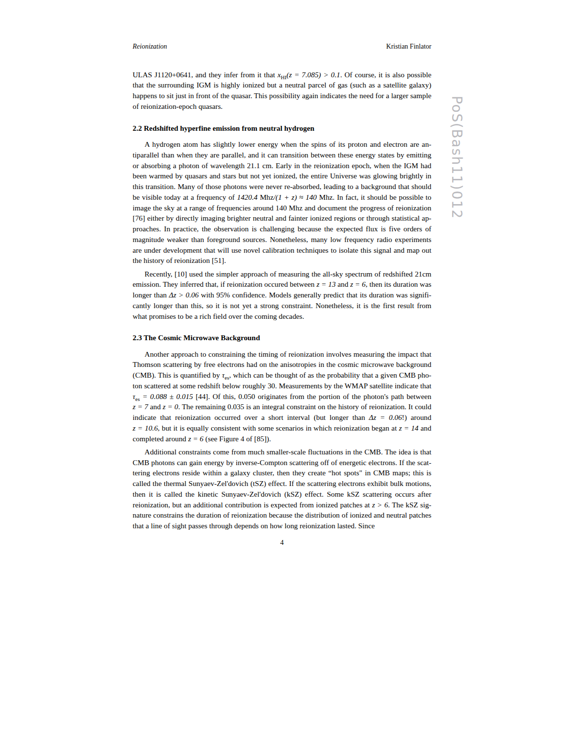PoS(Bash11)012
Reionization Kristian Finlator
ULAS J1120+0641, and they infer from it that xHI(z = 7.085) > 0.1. Of course, it is also possible that the surrounding IGM is highly ionized but a neutral parcel of gas (such as a satellite galaxy) happens to sit just in front of the quasar. This possibility again indicates the need for a larger sample of reionization-epoch quasars.
2.2 Redshifted hyperfine emission from neutral hydrogen
A hydrogen atom has slightly lower energy when the spins of its proton and electron are antiparallel than when they are parallel, and it can transition between these energy states by emitting or absorbing a photon of wavelength 21.1 cm. Early in the reionization epoch, when the IGM had been warmed by quasars and stars but not yet ionized, the entire Universe was glowing brightly in this transition. Many of those photons were never re-absorbed, leading to a background that should be visible today at a frequency of 1420.4 Mhz/(1 + z) ≈ 140 Mhz. In fact, it should be possible to image the sky at a range of frequencies around 140 Mhz and document the progress of reionization [76] either by directly imaging brighter neutral and fainter ionized regions or through statistical approaches. In practice, the observation is challenging because the expected flux is five orders of magnitude weaker than foreground sources. Nonetheless, many low frequency radio experiments are under development that will use novel calibration techniques to isolate this signal and map out the history of reionization [51].
Recently, [10] used the simpler approach of measuring the all-sky spectrum of redshifted 21cm emission. They inferred that, if reionization occured between z = 13 and z = 6, then its duration was longer than Δz > 0.06 with 95% confidence. Models generally predict that its duration was significantly longer than this, so it is not yet a strong constraint. Nonetheless, it is the first result from what promises to be a rich field over the coming decades.
2.3 The Cosmic Microwave Background
Another approach to constraining the timing of reionization involves measuring the impact that Thomson scattering by free electrons had on the anisotropies in the cosmic microwave background (CMB). This is quantified by τes, which can be thought of as the probability that a given CMB photon scattered at some redshift below roughly 30. Measurements by the WMAP satellite indicate that τes = 0.088 ± 0.015 [44]. Of this, 0.050 originates from the portion of the photon's path between z = 7 and z = 0. The remaining 0.035 is an integral constraint on the history of reionization. It could indicate that reionization occurred over a short interval (but longer than Δz = 0.06!) around z = 10.6, but it is equally consistent with some scenarios in which reionization began at z = 14 and completed around z = 6 (see Figure 4 of [85]).
Additional constraints come from much smaller-scale fluctuations in the CMB. The idea is that CMB photons can gain energy by inverse-Compton scattering off of energetic electrons. If the scattering electrons reside within a galaxy cluster, then they create “hot spots" in CMB maps; this is called the thermal Sunyaev-Zel'dovich (tSZ) effect. If the scattering electrons exhibit bulk motions, then it is called the kinetic Sunyaev-Zel'dovich (kSZ) effect. Some kSZ scattering occurs after reionization, but an additional contribution is expected from ionized patches at z > 6. The kSZ signature constrains the duration of reionization because the distribution of ionized and neutral patches that a line of sight passes through depends on how long reionization lasted. Since
4